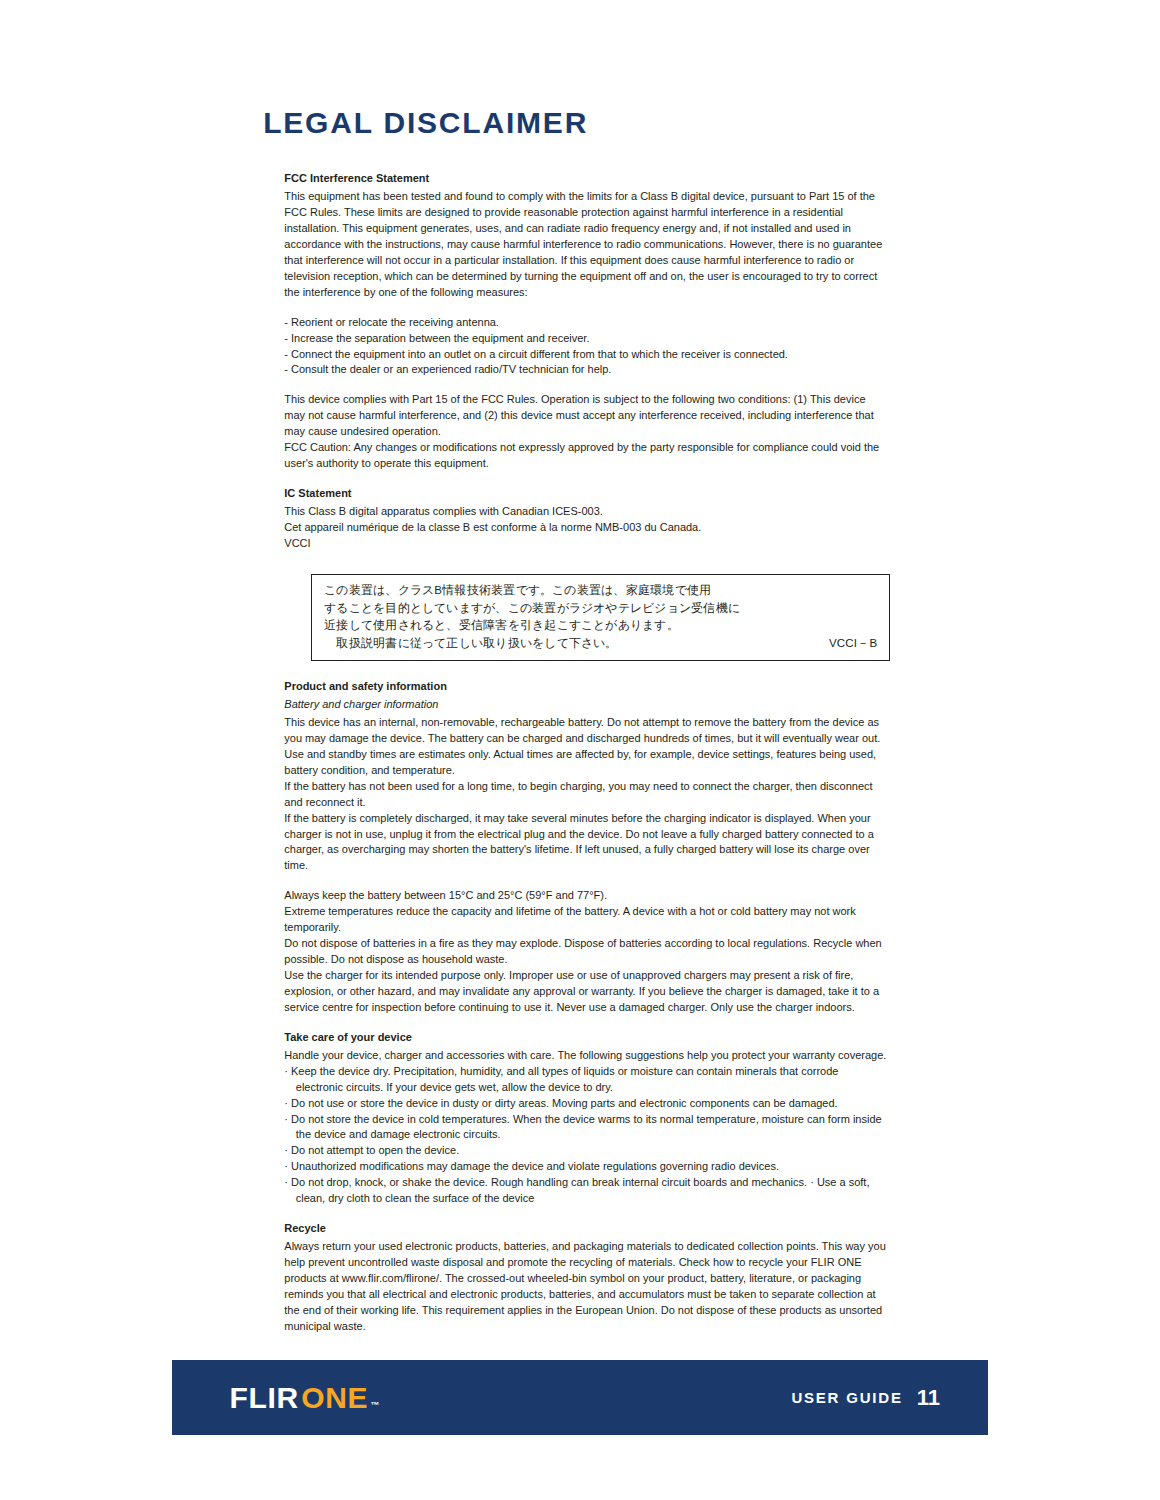Legal Disclaimer
FCC Interference Statement
This equipment has been tested and found to comply with the limits for a Class B digital device, pursuant to Part 15 of the FCC Rules. These limits are designed to provide reasonable protection against harmful interference in a residential installation. This equipment generates, uses, and can radiate radio frequency energy and, if not installed and used in accordance with the instructions, may cause harmful interference to radio communications. However, there is no guarantee that interference will not occur in a particular installation. If this equipment does cause harmful interference to radio or television reception, which can be determined by turning the equipment off and on, the user is encouraged to try to correct the interference by one of the following measures:
- Reorient or relocate the receiving antenna.
- Increase the separation between the equipment and receiver.
- Connect the equipment into an outlet on a circuit different from that to which the receiver is connected.
- Consult the dealer or an experienced radio/TV technician for help.
This device complies with Part 15 of the FCC Rules. Operation is subject to the following two conditions: (1) This device may not cause harmful interference, and (2) this device must accept any interference received, including interference that may cause undesired operation.
FCC Caution: Any changes or modifications not expressly approved by the party responsible for compliance could void the user's authority to operate this equipment.
IC Statement
This Class B digital apparatus complies with Canadian ICES-003.
Cet appareil numérique de la classe B est conforme à la norme NMB-003 du Canada.
VCCI
この装置は、クラスB情報技術装置です。この装置は、家庭環境で使用
することを目的としていますが、この装置がラジオやテレビジョン受信機に
近接して使用されると、受信障害を引き起こすことがあります。
　取扱説明書に従って正しい取り扱いをして下さい。
VCCI－B
Product and safety information
Battery and charger information
This device has an internal, non-removable, rechargeable battery. Do not attempt to remove the battery from the device as you may damage the device. The battery can be charged and discharged hundreds of times, but it will eventually wear out. Use and standby times are estimates only. Actual times are affected by, for example, device settings, features being used, battery condition, and temperature.
If the battery has not been used for a long time, to begin charging, you may need to connect the charger, then disconnect and reconnect it.
If the battery is completely discharged, it may take several minutes before the charging indicator is displayed. When your charger is not in use, unplug it from the electrical plug and the device. Do not leave a fully charged battery connected to a charger, as overcharging may shorten the battery's lifetime. If left unused, a fully charged battery will lose its charge over time.
Always keep the battery between 15°C and 25°C (59°F and 77°F).
Extreme temperatures reduce the capacity and lifetime of the battery. A device with a hot or cold battery may not work temporarily.
Do not dispose of batteries in a fire as they may explode. Dispose of batteries according to local regulations. Recycle when possible. Do not dispose as household waste.
Use the charger for its intended purpose only. Improper use or use of unapproved chargers may present a risk of fire, explosion, or other hazard, and may invalidate any approval or warranty. If you believe the charger is damaged, take it to a service centre for inspection before continuing to use it. Never use a damaged charger. Only use the charger indoors.
Take care of your device
Handle your device, charger and accessories with care. The following suggestions help you protect your warranty coverage.
Keep the device dry. Precipitation, humidity, and all types of liquids or moisture can contain minerals that corrode electronic circuits. If your device gets wet, allow the device to dry.
Do not use or store the device in dusty or dirty areas. Moving parts and electronic components can be damaged.
Do not store the device in cold temperatures. When the device warms to its normal temperature, moisture can form inside the device and damage electronic circuits.
Do not attempt to open the device.
Unauthorized modifications may damage the device and violate regulations governing radio devices.
Do not drop, knock, or shake the device. Rough handling can break internal circuit boards and mechanics. · Use a soft, clean, dry cloth to clean the surface of the device
Recycle
Always return your used electronic products, batteries, and packaging materials to dedicated collection points. This way you help prevent uncontrolled waste disposal and promote the recycling of materials. Check how to recycle your FLIR ONE products at www.flir.com/flirone/. The crossed-out wheeled-bin symbol on your product, battery, literature, or packaging reminds you that all electrical and electronic products, batteries, and accumulators must be taken to separate collection at the end of their working life. This requirement applies in the European Union. Do not dispose of these products as unsorted municipal waste.
FLIR ONE™
USER GUIDE 11